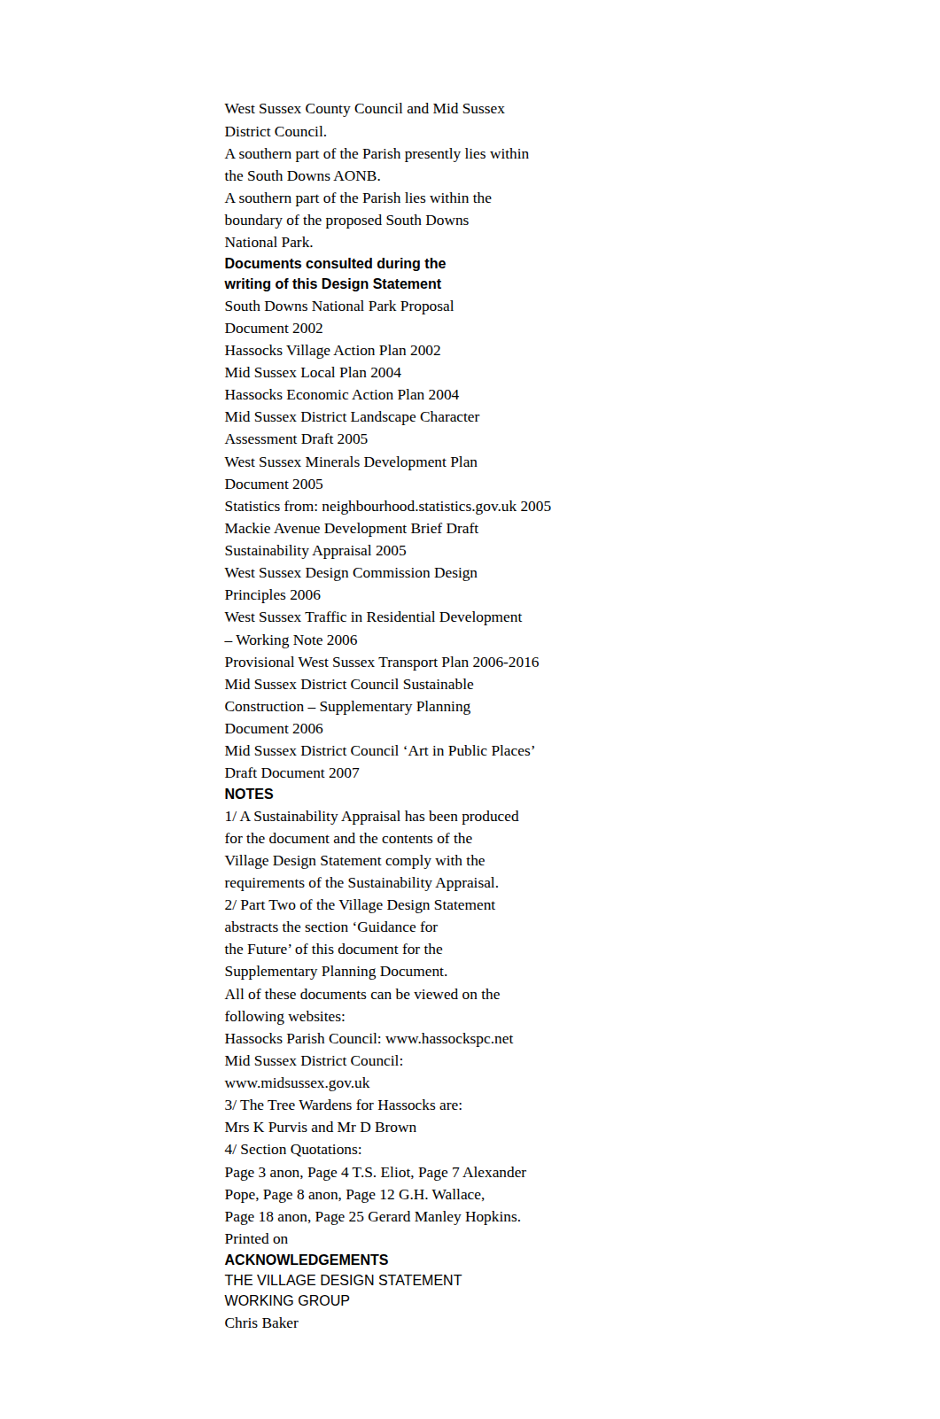West Sussex County Council and Mid Sussex
District Council.
A southern part of the Parish presently lies within
the South Downs AONB.
A southern part of the Parish lies within the
boundary of the proposed South Downs
National Park.
Documents consulted during the
writing of this Design Statement
South Downs National Park Proposal
Document 2002
Hassocks Village Action Plan 2002
Mid Sussex Local Plan 2004
Hassocks Economic Action Plan 2004
Mid Sussex District Landscape Character
Assessment Draft 2005
West Sussex Minerals Development Plan
Document 2005
Statistics from: neighbourhood.statistics.gov.uk 2005
Mackie Avenue Development Brief Draft
Sustainability Appraisal 2005
West Sussex Design Commission Design
Principles 2006
West Sussex Traffic in Residential Development
– Working Note 2006
Provisional West Sussex Transport Plan 2006-2016
Mid Sussex District Council Sustainable
Construction – Supplementary Planning
Document 2006
Mid Sussex District Council ‘Art in Public Places’
Draft Document 2007
NOTES
1/ A Sustainability Appraisal has been produced
for the document and the contents of the
Village Design Statement comply with the
requirements of the Sustainability Appraisal.
2/ Part Two of the Village Design Statement
abstracts the section ‘Guidance for
the Future’ of this document for the
Supplementary Planning Document.
All of these documents can be viewed on the
following websites:
Hassocks Parish Council: www.hassockspc.net
Mid Sussex District Council:
www.midsussex.gov.uk
3/ The Tree Wardens for Hassocks are:
Mrs K Purvis and Mr D Brown
4/ Section Quotations:
Page 3 anon, Page 4 T.S. Eliot, Page 7 Alexander
Pope, Page 8 anon, Page 12 G.H. Wallace,
Page 18 anon, Page 25 Gerard Manley Hopkins.
Printed on
ACKNOWLEDGEMENTS
THE VILLAGE DESIGN STATEMENT
WORKING GROUP
Chris Baker